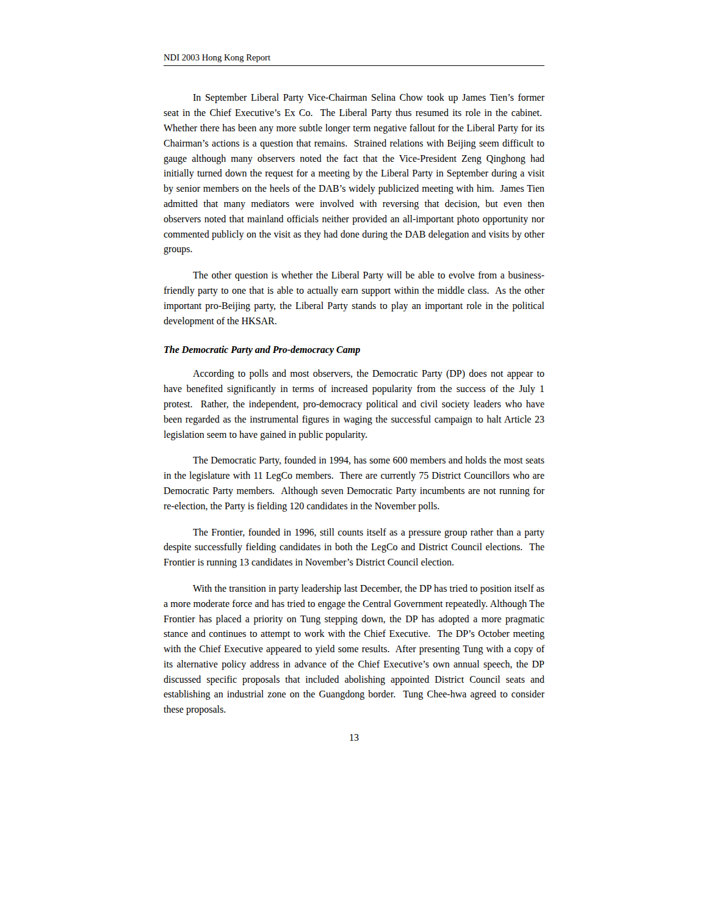NDI 2003 Hong Kong Report
In September Liberal Party Vice-Chairman Selina Chow took up James Tien’s former seat in the Chief Executive’s Ex Co. The Liberal Party thus resumed its role in the cabinet. Whether there has been any more subtle longer term negative fallout for the Liberal Party for its Chairman’s actions is a question that remains. Strained relations with Beijing seem difficult to gauge although many observers noted the fact that the Vice-President Zeng Qinghong had initially turned down the request for a meeting by the Liberal Party in September during a visit by senior members on the heels of the DAB’s widely publicized meeting with him. James Tien admitted that many mediators were involved with reversing that decision, but even then observers noted that mainland officials neither provided an all-important photo opportunity nor commented publicly on the visit as they had done during the DAB delegation and visits by other groups.
The other question is whether the Liberal Party will be able to evolve from a business-friendly party to one that is able to actually earn support within the middle class. As the other important pro-Beijing party, the Liberal Party stands to play an important role in the political development of the HKSAR.
The Democratic Party and Pro-democracy Camp
According to polls and most observers, the Democratic Party (DP) does not appear to have benefited significantly in terms of increased popularity from the success of the July 1 protest. Rather, the independent, pro-democracy political and civil society leaders who have been regarded as the instrumental figures in waging the successful campaign to halt Article 23 legislation seem to have gained in public popularity.
The Democratic Party, founded in 1994, has some 600 members and holds the most seats in the legislature with 11 LegCo members. There are currently 75 District Councillors who are Democratic Party members. Although seven Democratic Party incumbents are not running for re-election, the Party is fielding 120 candidates in the November polls.
The Frontier, founded in 1996, still counts itself as a pressure group rather than a party despite successfully fielding candidates in both the LegCo and District Council elections. The Frontier is running 13 candidates in November’s District Council election.
With the transition in party leadership last December, the DP has tried to position itself as a more moderate force and has tried to engage the Central Government repeatedly. Although The Frontier has placed a priority on Tung stepping down, the DP has adopted a more pragmatic stance and continues to attempt to work with the Chief Executive. The DP’s October meeting with the Chief Executive appeared to yield some results. After presenting Tung with a copy of its alternative policy address in advance of the Chief Executive’s own annual speech, the DP discussed specific proposals that included abolishing appointed District Council seats and establishing an industrial zone on the Guangdong border. Tung Chee-hwa agreed to consider these proposals.
13